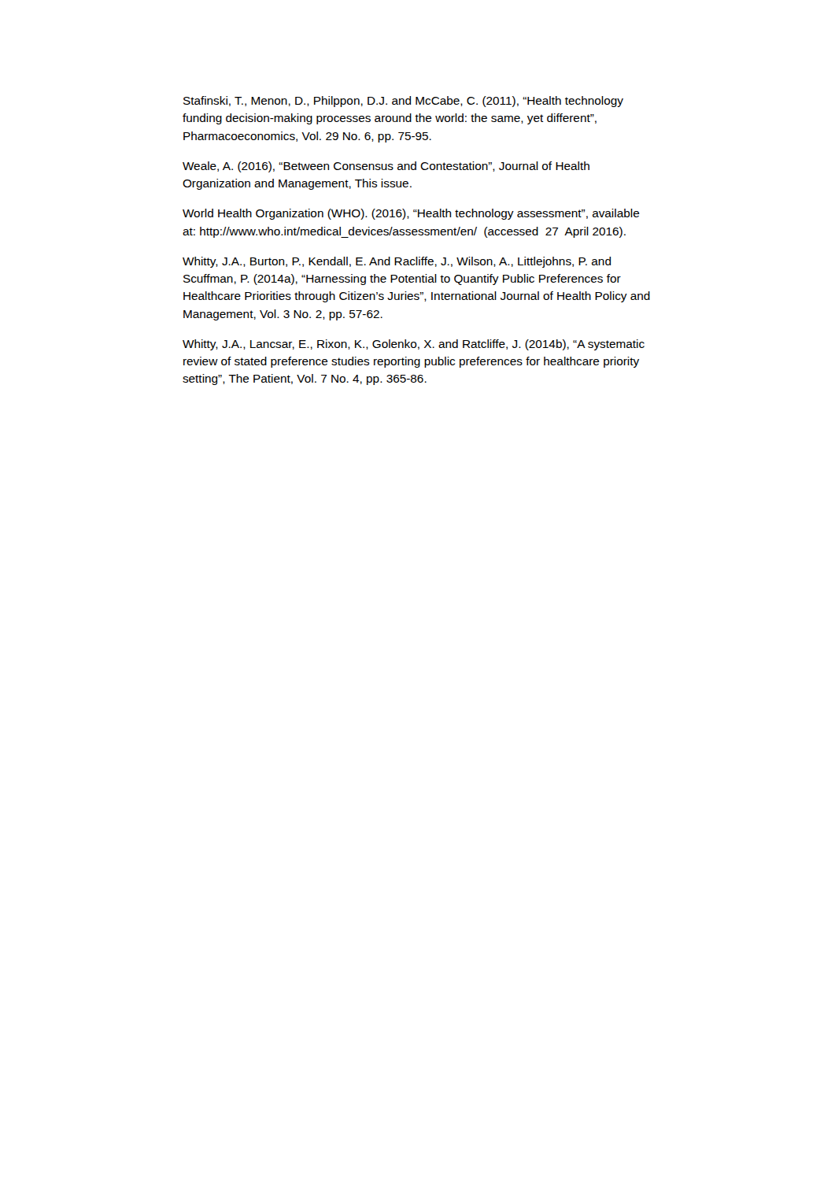Stafinski, T., Menon, D., Philppon, D.J. and McCabe, C. (2011), “Health technology funding decision-making processes around the world: the same, yet different”, Pharmacoeconomics, Vol. 29 No. 6, pp. 75-95.
Weale, A. (2016), “Between Consensus and Contestation”, Journal of Health Organization and Management, This issue.
World Health Organization (WHO). (2016), “Health technology assessment”, available at: http://www.who.int/medical_devices/assessment/en/ (accessed 27 April 2016).
Whitty, J.A., Burton, P., Kendall, E. And Racliffe, J., Wilson, A., Littlejohns, P. and Scuffman, P. (2014a), “Harnessing the Potential to Quantify Public Preferences for Healthcare Priorities through Citizen’s Juries”, International Journal of Health Policy and Management, Vol. 3 No. 2, pp. 57-62.
Whitty, J.A., Lancsar, E., Rixon, K., Golenko, X. and Ratcliffe, J. (2014b), “A systematic review of stated preference studies reporting public preferences for healthcare priority setting”, The Patient, Vol. 7 No. 4, pp. 365-86.